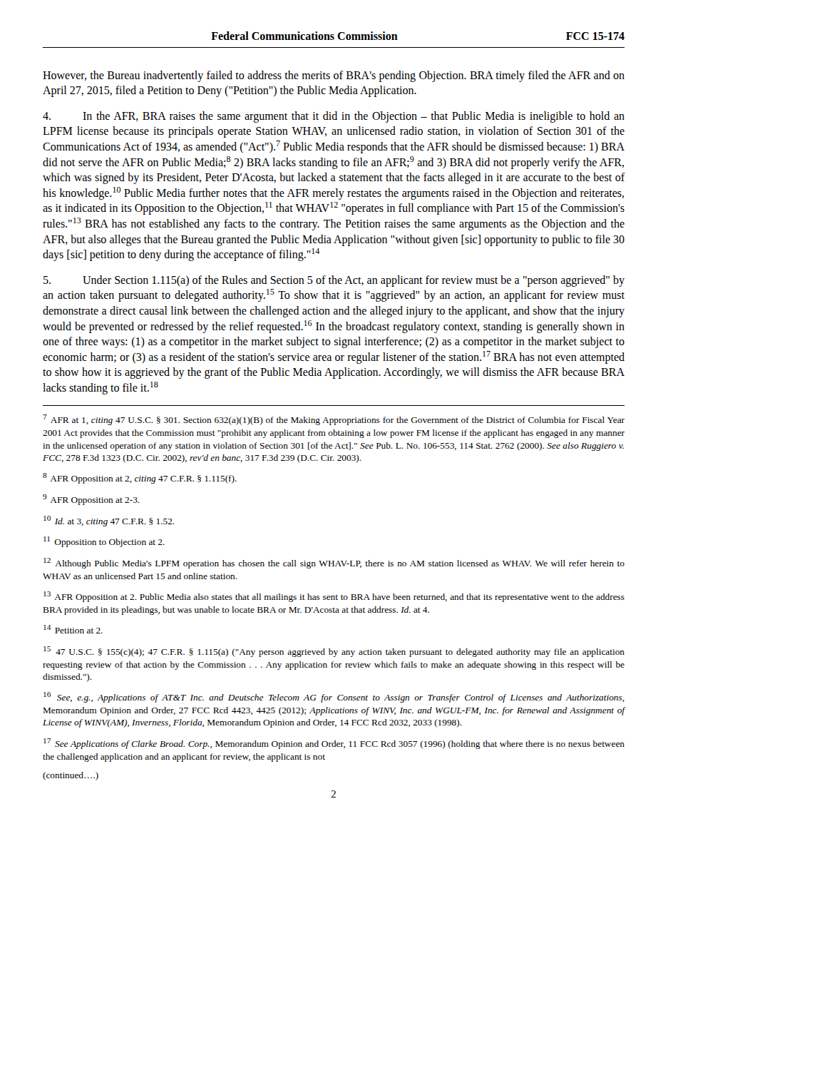Federal Communications Commission
FCC 15-174
However, the Bureau inadvertently failed to address the merits of BRA's pending Objection. BRA timely filed the AFR and on April 27, 2015, filed a Petition to Deny ("Petition") the Public Media Application.
4. In the AFR, BRA raises the same argument that it did in the Objection – that Public Media is ineligible to hold an LPFM license because its principals operate Station WHAV, an unlicensed radio station, in violation of Section 301 of the Communications Act of 1934, as amended ("Act").7 Public Media responds that the AFR should be dismissed because: 1) BRA did not serve the AFR on Public Media;8 2) BRA lacks standing to file an AFR;9 and 3) BRA did not properly verify the AFR, which was signed by its President, Peter D'Acosta, but lacked a statement that the facts alleged in it are accurate to the best of his knowledge.10 Public Media further notes that the AFR merely restates the arguments raised in the Objection and reiterates, as it indicated in its Opposition to the Objection,11 that WHAV12 "operates in full compliance with Part 15 of the Commission's rules."13 BRA has not established any facts to the contrary. The Petition raises the same arguments as the Objection and the AFR, but also alleges that the Bureau granted the Public Media Application "without given [sic] opportunity to public to file 30 days [sic] petition to deny during the acceptance of filing."14
5. Under Section 1.115(a) of the Rules and Section 5 of the Act, an applicant for review must be a "person aggrieved" by an action taken pursuant to delegated authority.15 To show that it is "aggrieved" by an action, an applicant for review must demonstrate a direct causal link between the challenged action and the alleged injury to the applicant, and show that the injury would be prevented or redressed by the relief requested.16 In the broadcast regulatory context, standing is generally shown in one of three ways: (1) as a competitor in the market subject to signal interference; (2) as a competitor in the market subject to economic harm; or (3) as a resident of the station's service area or regular listener of the station.17 BRA has not even attempted to show how it is aggrieved by the grant of the Public Media Application. Accordingly, we will dismiss the AFR because BRA lacks standing to file it.18
7 AFR at 1, citing 47 U.S.C. § 301. Section 632(a)(1)(B) of the Making Appropriations for the Government of the District of Columbia for Fiscal Year 2001 Act provides that the Commission must "prohibit any applicant from obtaining a low power FM license if the applicant has engaged in any manner in the unlicensed operation of any station in violation of Section 301 [of the Act]." See Pub. L. No. 106-553, 114 Stat. 2762 (2000). See also Ruggiero v. FCC, 278 F.3d 1323 (D.C. Cir. 2002), rev'd en banc, 317 F.3d 239 (D.C. Cir. 2003).
8 AFR Opposition at 2, citing 47 C.F.R. § 1.115(f).
9 AFR Opposition at 2-3.
10 Id. at 3, citing 47 C.F.R. § 1.52.
11 Opposition to Objection at 2.
12 Although Public Media's LPFM operation has chosen the call sign WHAV-LP, there is no AM station licensed as WHAV. We will refer herein to WHAV as an unlicensed Part 15 and online station.
13 AFR Opposition at 2. Public Media also states that all mailings it has sent to BRA have been returned, and that its representative went to the address BRA provided in its pleadings, but was unable to locate BRA or Mr. D'Acosta at that address. Id. at 4.
14 Petition at 2.
15 47 U.S.C. § 155(c)(4); 47 C.F.R. § 1.115(a) ("Any person aggrieved by any action taken pursuant to delegated authority may file an application requesting review of that action by the Commission . . . Any application for review which fails to make an adequate showing in this respect will be dismissed.").
16 See, e.g., Applications of AT&T Inc. and Deutsche Telecom AG for Consent to Assign or Transfer Control of Licenses and Authorizations, Memorandum Opinion and Order, 27 FCC Rcd 4423, 4425 (2012); Applications of WINV, Inc. and WGUL-FM, Inc. for Renewal and Assignment of License of WINV(AM), Inverness, Florida, Memorandum Opinion and Order, 14 FCC Rcd 2032, 2033 (1998).
17 See Applications of Clarke Broad. Corp., Memorandum Opinion and Order, 11 FCC Rcd 3057 (1996) (holding that where there is no nexus between the challenged application and an applicant for review, the applicant is not
(continued….)
2